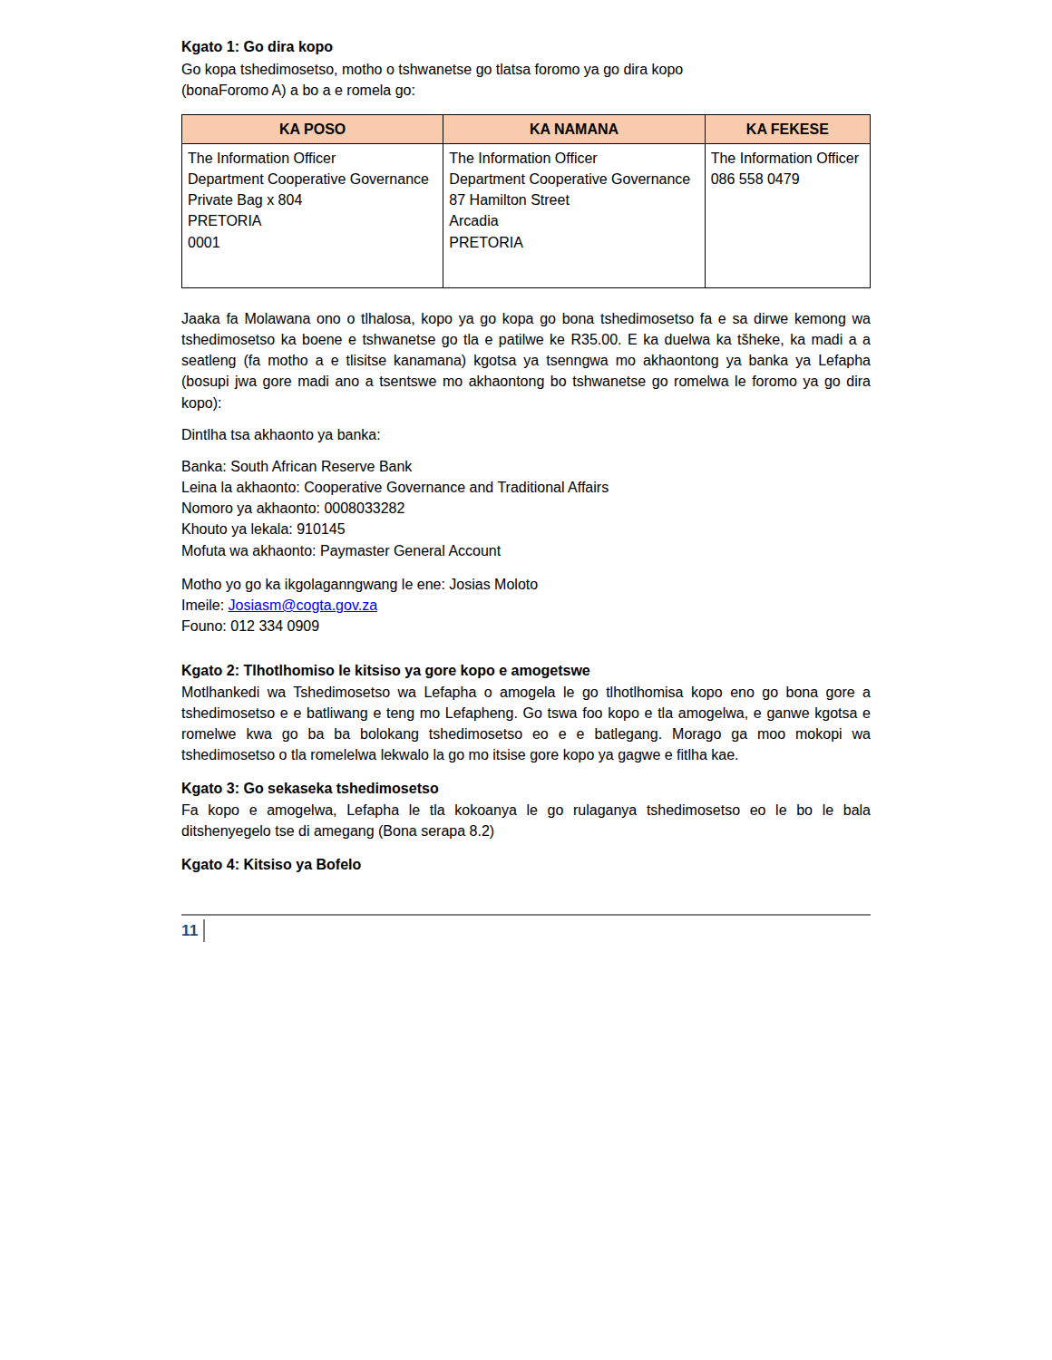Kgato 1: Go dira kopo
Go kopa tshedimosetso, motho o tshwanetse go tlatsa foromo ya go dira kopo
(bonaForomo A) a bo a e romela go:
| KA POSO | KA NAMANA | KA FEKESE |
| --- | --- | --- |
| The Information Officer Department Cooperative Governance Private Bag x 804 PRETORIA 0001 | The Information Officer Department Cooperative Governance 87 Hamilton Street Arcadia PRETORIA | The Information Officer 086 558 0479 |
Jaaka fa Molawana ono o tlhalosa, kopo ya go kopa go bona tshedimosetso fa e sa dirwe kemong wa tshedimosetso ka boene e tshwanetse go tla e patilwe ke R35.00. E ka duelwa ka tšheke, ka madi a a seatleng (fa motho a e tlisitse kanamana) kgotsa ya tsenngwa mo akhaontong ya banka ya Lefapha (bosupi jwa gore madi ano a tsentswe mo akhaontong bo tshwanetse go romelwa le foromo ya go dira kopo):
Dintlha tsa akhaonto ya banka:
Banka: South African Reserve Bank
Leina la akhaonto: Cooperative Governance and Traditional Affairs
Nomoro ya akhaonto: 0008033282
Khouto ya lekala: 910145
Mofuta wa akhaonto: Paymaster General Account
Motho yo go ka ikgolaganngwang le ene: Josias Moloto
Imeile: Josiasm@cogta.gov.za
Founo: 012 334 0909
Kgato 2: Tlhotlhomiso le kitsiso ya gore kopo e amogetswe
Motlhankedi wa Tshedimosetso wa Lefapha o amogela le go tlhotlhomisa kopo eno go bona gore a tshedimosetso e e batliwang e teng mo Lefapheng. Go tswa foo kopo e tla amogelwa, e ganwe kgotsa e romelwe kwa go ba ba bolokang tshedimosetso eo e e batlegang. Morago ga moo mokopi wa tshedimosetso o tla romelelwa lekwalo la go mo itsise gore kopo ya gagwe e fitlha kae.
Kgato 3: Go sekaseka tshedimosetso
Fa kopo e amogelwa, Lefapha le tla kokoanya le go rulaganya tshedimosetso eo le bo le bala ditshenyegelo tse di amegang (Bona serapa 8.2)
Kgato 4: Kitsiso ya Bofelo
11